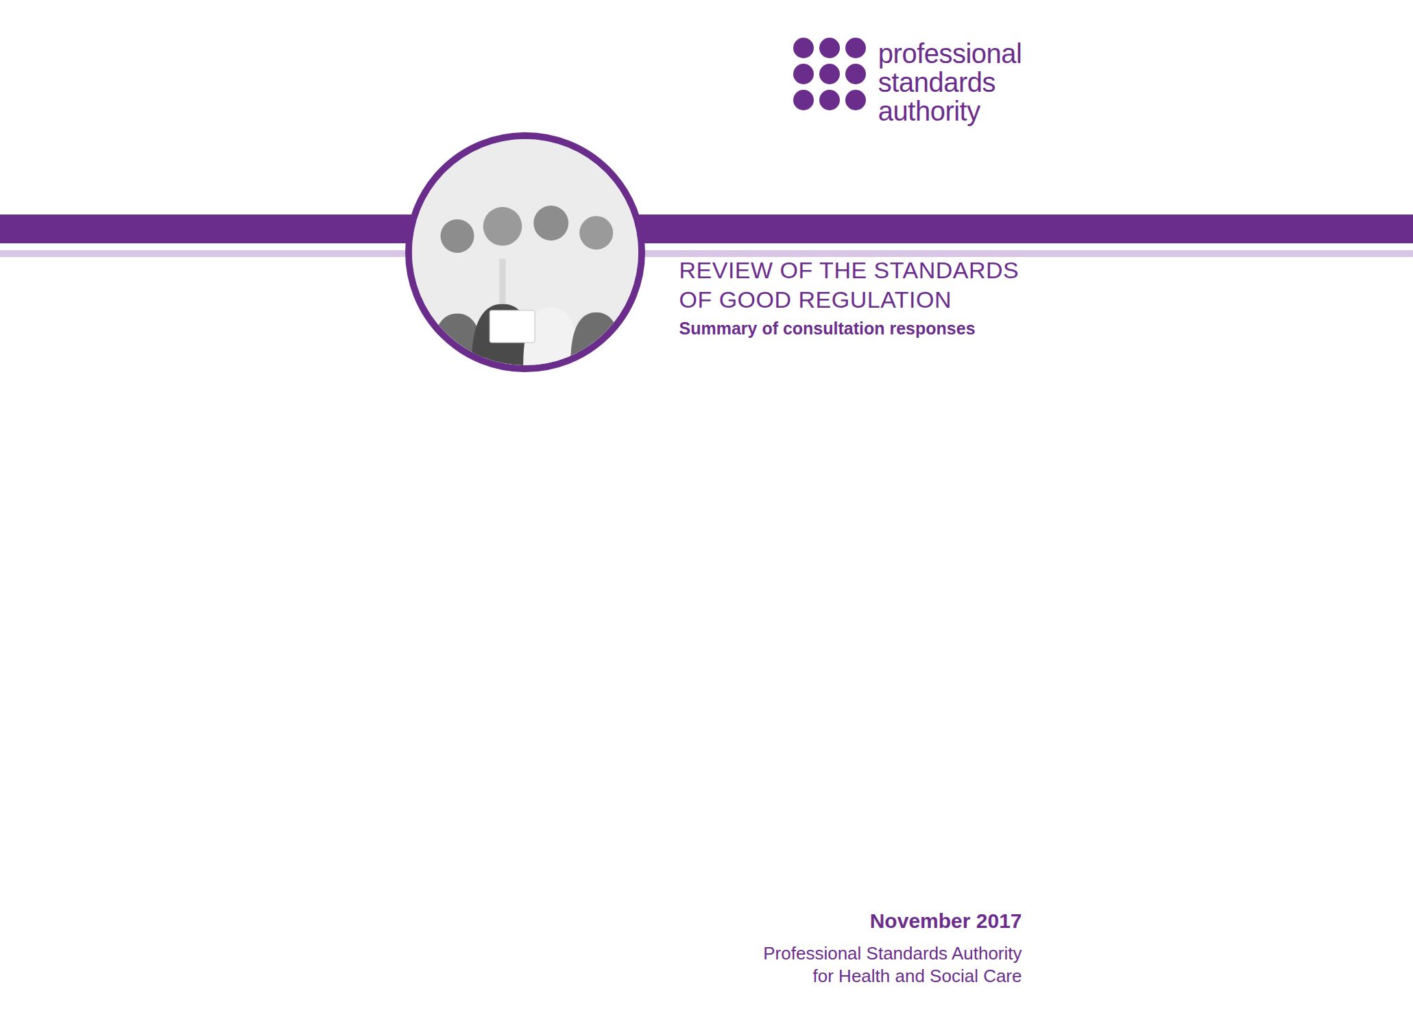professional
standards
authority
REVIEW OF THE STANDARDS
OF GOOD REGULATION
Summary of consultation responses
November 2017
Professional Standards Authority
for Health and Social Care